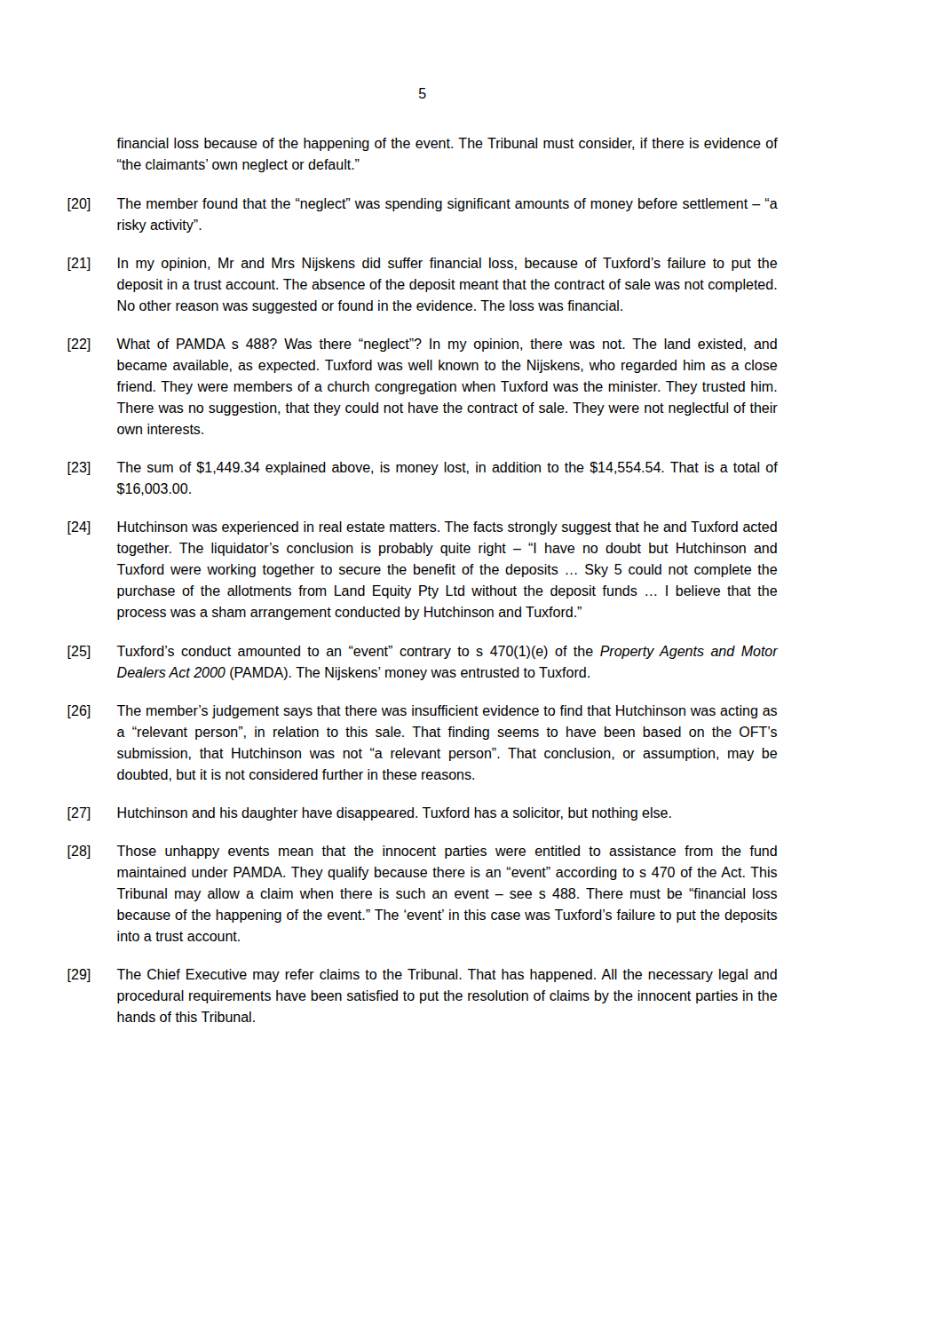5
financial loss because of the happening of the event. The Tribunal must consider, if there is evidence of “the claimants’ own neglect or default.”
[20]
The member found that the “neglect” was spending significant amounts of money before settlement – “a risky activity”.
[21]
In my opinion, Mr and Mrs Nijskens did suffer financial loss, because of Tuxford’s failure to put the deposit in a trust account. The absence of the deposit meant that the contract of sale was not completed. No other reason was suggested or found in the evidence. The loss was financial.
[22]
What of PAMDA s 488? Was there “neglect”? In my opinion, there was not. The land existed, and became available, as expected. Tuxford was well known to the Nijskens, who regarded him as a close friend. They were members of a church congregation when Tuxford was the minister. They trusted him. There was no suggestion, that they could not have the contract of sale. They were not neglectful of their own interests.
[23]
The sum of $1,449.34 explained above, is money lost, in addition to the $14,554.54. That is a total of $16,003.00.
[24]
Hutchinson was experienced in real estate matters. The facts strongly suggest that he and Tuxford acted together. The liquidator’s conclusion is probably quite right – “I have no doubt but Hutchinson and Tuxford were working together to secure the benefit of the deposits … Sky 5 could not complete the purchase of the allotments from Land Equity Pty Ltd without the deposit funds … I believe that the process was a sham arrangement conducted by Hutchinson and Tuxford.”
[25]
Tuxford’s conduct amounted to an “event” contrary to s 470(1)(e) of the Property Agents and Motor Dealers Act 2000 (PAMDA). The Nijskens’ money was entrusted to Tuxford.
[26]
The member’s judgement says that there was insufficient evidence to find that Hutchinson was acting as a “relevant person”, in relation to this sale. That finding seems to have been based on the OFT’s submission, that Hutchinson was not “a relevant person”. That conclusion, or assumption, may be doubted, but it is not considered further in these reasons.
[27]
Hutchinson and his daughter have disappeared. Tuxford has a solicitor, but nothing else.
[28]
Those unhappy events mean that the innocent parties were entitled to assistance from the fund maintained under PAMDA. They qualify because there is an “event” according to s 470 of the Act. This Tribunal may allow a claim when there is such an event – see s 488. There must be “financial loss because of the happening of the event.” The ‘event’ in this case was Tuxford’s failure to put the deposits into a trust account.
[29]
The Chief Executive may refer claims to the Tribunal. That has happened. All the necessary legal and procedural requirements have been satisfied to put the resolution of claims by the innocent parties in the hands of this Tribunal.